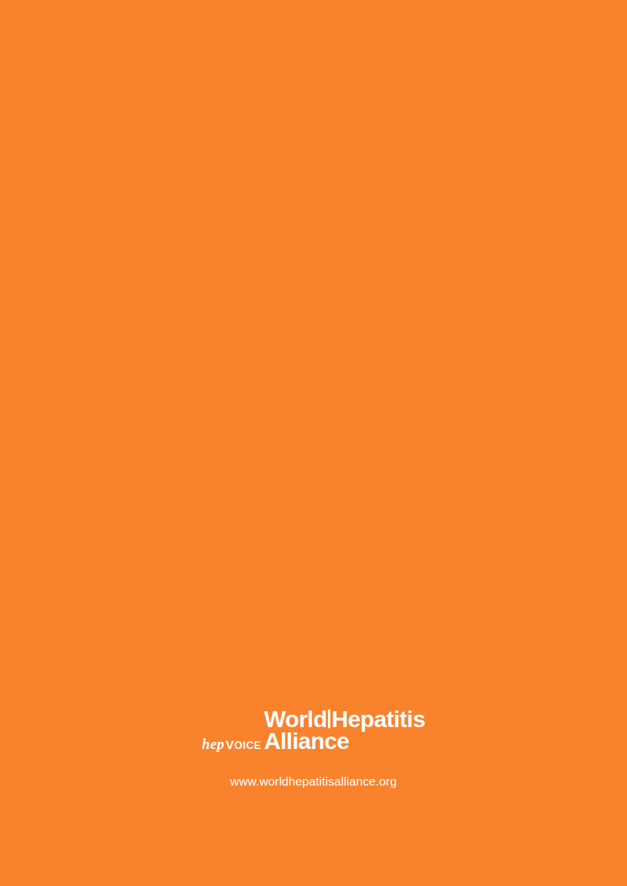hep Voice
World Hepatitis
Alliance
www.worldhepatitisalliance.org